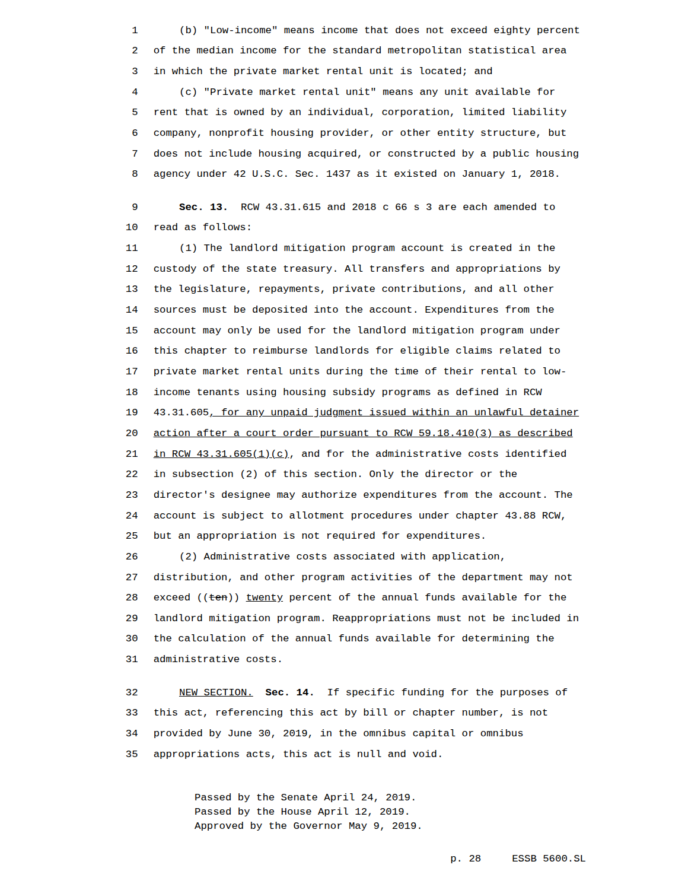1
(b) "Low-income" means income that does not exceed eighty percent
2
of the median income for the standard metropolitan statistical area
3
in which the private market rental unit is located; and
4
(c) "Private market rental unit" means any unit available for
5
rent that is owned by an individual, corporation, limited liability
6
company, nonprofit housing provider, or other entity structure, but
7
does not include housing acquired, or constructed by a public housing
8
agency under 42 U.S.C. Sec. 1437 as it existed on January 1, 2018.
9
Sec. 13. RCW 43.31.615 and 2018 c 66 s 3 are each amended to
10
read as follows:
11
(1) The landlord mitigation program account is created in the
12
custody of the state treasury. All transfers and appropriations by
13
the legislature, repayments, private contributions, and all other
14
sources must be deposited into the account. Expenditures from the
15
account may only be used for the landlord mitigation program under
16
this chapter to reimburse landlords for eligible claims related to
17
private market rental units during the time of their rental to low-
18
income tenants using housing subsidy programs as defined in RCW
19
43.31.605, for any unpaid judgment issued within an unlawful detainer
20
action after a court order pursuant to RCW 59.18.410(3) as described
21
in RCW 43.31.605(1)(c), and for the administrative costs identified
22
in subsection (2) of this section. Only the director or the
23
director's designee may authorize expenditures from the account. The
24
account is subject to allotment procedures under chapter 43.88 RCW,
25
but an appropriation is not required for expenditures.
26
(2) Administrative costs associated with application,
27
distribution, and other program activities of the department may not
28
exceed ((ten)) twenty percent of the annual funds available for the
29
landlord mitigation program. Reappropriations must not be included in
30
the calculation of the annual funds available for determining the
31
administrative costs.
32
NEW SECTION. Sec. 14. If specific funding for the purposes of
33
this act, referencing this act by bill or chapter number, is not
34
provided by June 30, 2019, in the omnibus capital or omnibus
35
appropriations acts, this act is null and void.
Passed by the Senate April 24, 2019.
Passed by the House April 12, 2019.
Approved by the Governor May 9, 2019.
p. 28 ESSB 5600.SL